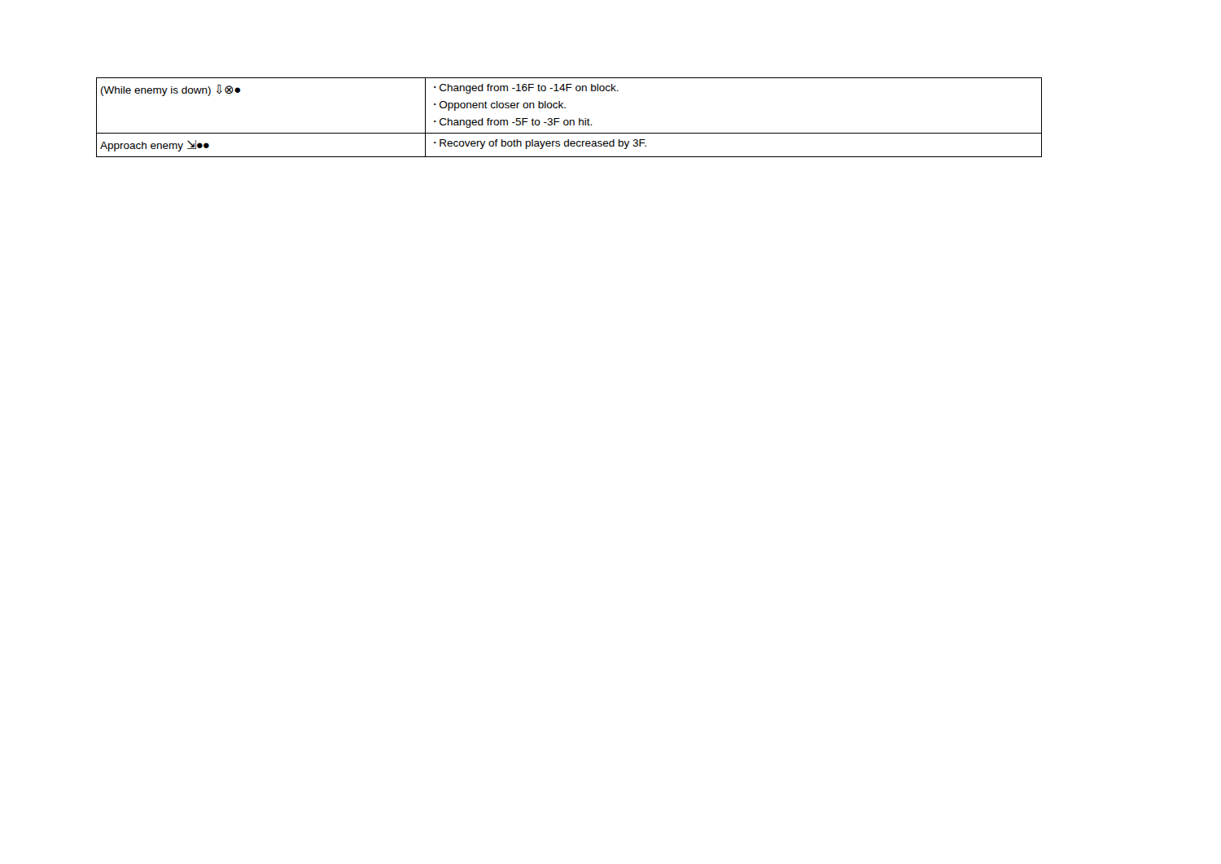| (While enemy is down) ⇩⊗● | ・ Changed from -16F to -14F on block. ・ Opponent closer on block. ・ Changed from -5F to -3F on hit. |
| Approach enemy ⇲●● | ・ Recovery of both players decreased by 3F. |